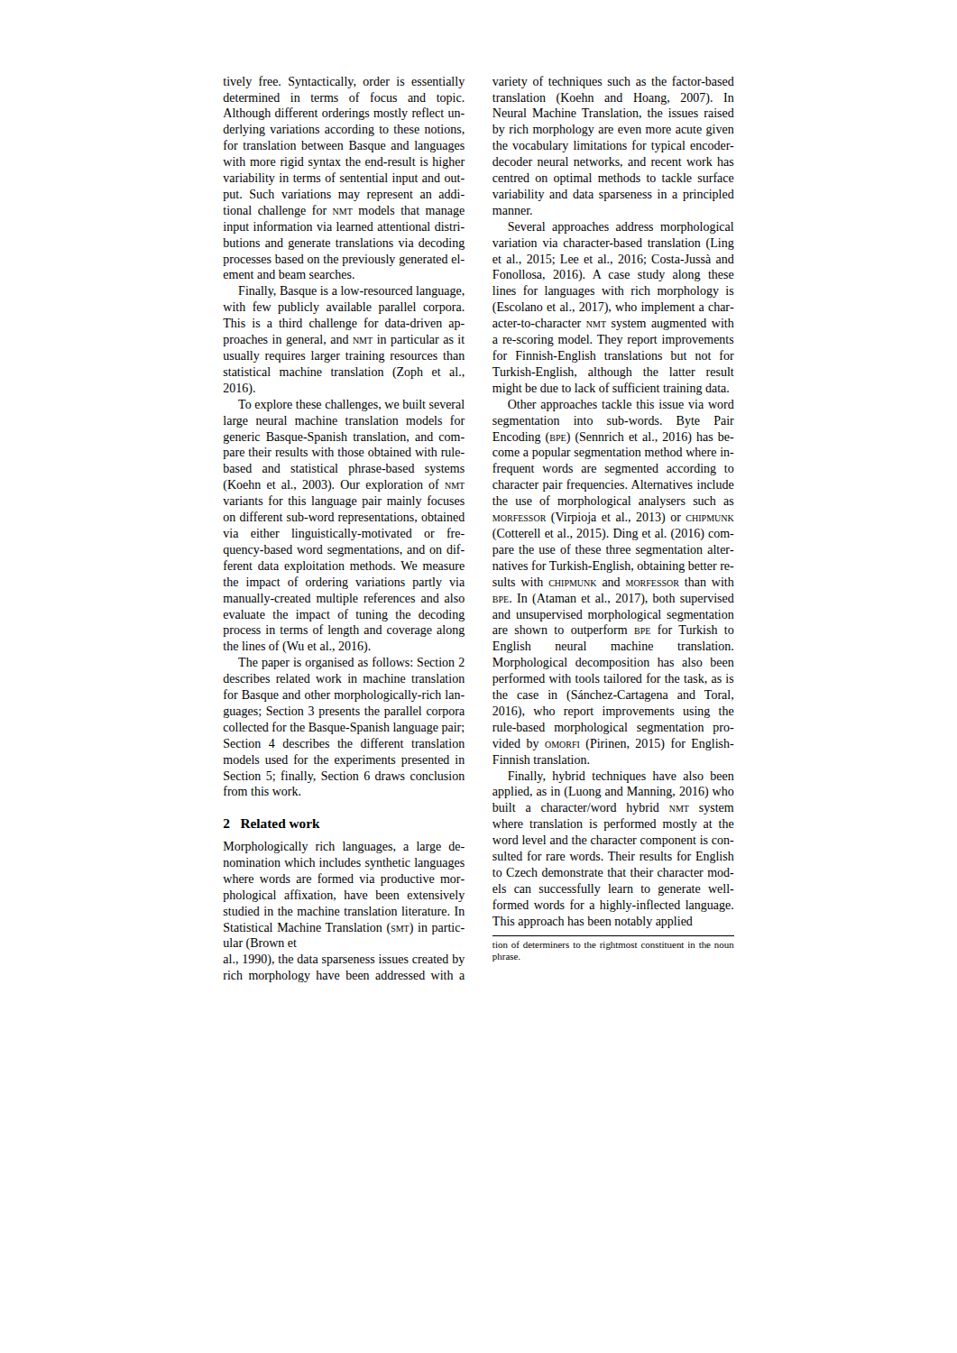tively free. Syntactically, order is essentially determined in terms of focus and topic. Although different orderings mostly reflect underlying variations according to these notions, for translation between Basque and languages with more rigid syntax the end-result is higher variability in terms of sentential input and output. Such variations may represent an additional challenge for nmt models that manage input information via learned attentional distributions and generate translations via decoding processes based on the previously generated element and beam searches.
Finally, Basque is a low-resourced language, with few publicly available parallel corpora. This is a third challenge for data-driven approaches in general, and nmt in particular as it usually requires larger training resources than statistical machine translation (Zoph et al., 2016).
To explore these challenges, we built several large neural machine translation models for generic Basque-Spanish translation, and compare their results with those obtained with rule-based and statistical phrase-based systems (Koehn et al., 2003). Our exploration of nmt variants for this language pair mainly focuses on different sub-word representations, obtained via either linguistically-motivated or frequency-based word segmentations, and on different data exploitation methods. We measure the impact of ordering variations partly via manually-created multiple references and also evaluate the impact of tuning the decoding process in terms of length and coverage along the lines of (Wu et al., 2016).
The paper is organised as follows: Section 2 describes related work in machine translation for Basque and other morphologically-rich languages; Section 3 presents the parallel corpora collected for the Basque-Spanish language pair; Section 4 describes the different translation models used for the experiments presented in Section 5; finally, Section 6 draws conclusion from this work.
2 Related work
Morphologically rich languages, a large denomination which includes synthetic languages where words are formed via productive morphological affixation, have been extensively studied in the machine translation literature. In Statistical Machine Translation (smt) in particular (Brown et
al., 1990), the data sparseness issues created by rich morphology have been addressed with a variety of techniques such as the factor-based translation (Koehn and Hoang, 2007). In Neural Machine Translation, the issues raised by rich morphology are even more acute given the vocabulary limitations for typical encoder-decoder neural networks, and recent work has centred on optimal methods to tackle surface variability and data sparseness in a principled manner.
Several approaches address morphological variation via character-based translation (Ling et al., 2015; Lee et al., 2016; Costa-Jussà and Fonollosa, 2016). A case study along these lines for languages with rich morphology is (Escolano et al., 2017), who implement a character-to-character nmt system augmented with a re-scoring model. They report improvements for Finnish-English translations but not for Turkish-English, although the latter result might be due to lack of sufficient training data.
Other approaches tackle this issue via word segmentation into sub-words. Byte Pair Encoding (bpe) (Sennrich et al., 2016) has become a popular segmentation method where infrequent words are segmented according to character pair frequencies. Alternatives include the use of morphological analysers such as morfessor (Virpioja et al., 2013) or chipmunk (Cotterell et al., 2015). Ding et al. (2016) compare the use of these three segmentation alternatives for Turkish-English, obtaining better results with chipmunk and morfessor than with bpe. In (Ataman et al., 2017), both supervised and unsupervised morphological segmentation are shown to outperform bpe for Turkish to English neural machine translation. Morphological decomposition has also been performed with tools tailored for the task, as is the case in (Sánchez-Cartagena and Toral, 2016), who report improvements using the rule-based morphological segmentation provided by omorfi (Pirinen, 2015) for English-Finnish translation.
Finally, hybrid techniques have also been applied, as in (Luong and Manning, 2016) who built a character/word hybrid nmt system where translation is performed mostly at the word level and the character component is consulted for rare words. Their results for English to Czech demonstrate that their character models can successfully learn to generate well-formed words for a highly-inflected language. This approach has been notably applied
tion of determiners to the rightmost constituent in the noun phrase.